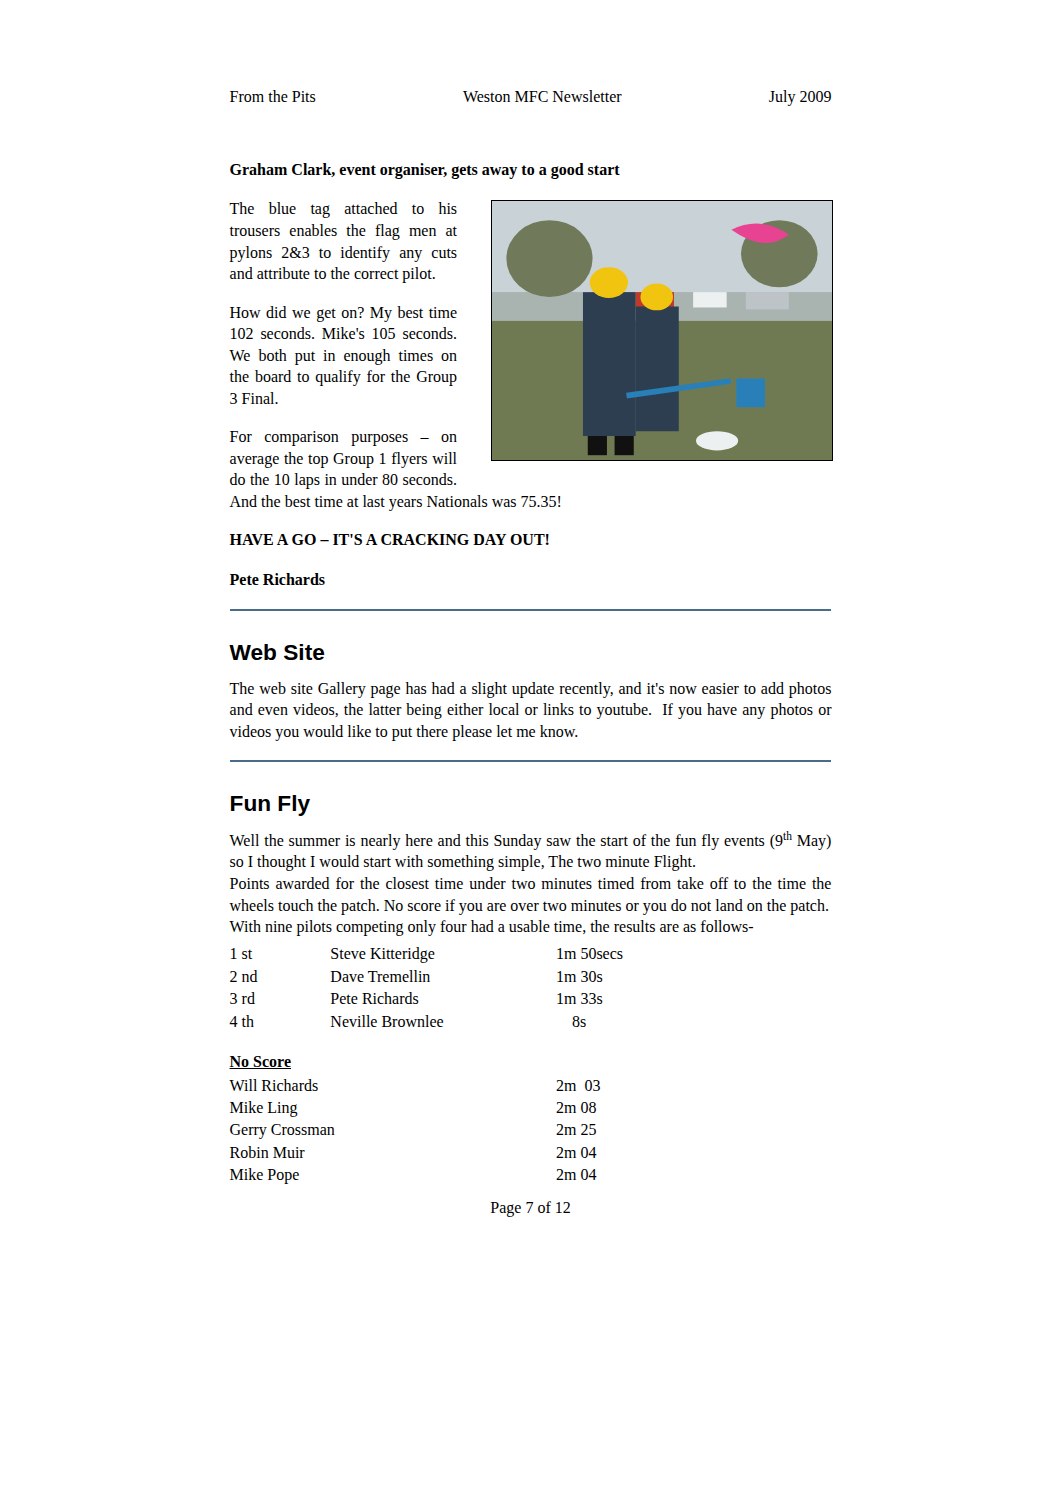From the Pits
Weston MFC Newsletter
July 2009
Graham Clark, event organiser, gets away to a good start
The blue tag attached to his trousers enables the flag men at pylons 2&3 to identify any cuts and attribute to the correct pilot.
How did we get on? My best time 102 seconds. Mike's 105 seconds. We both put in enough times on the board to qualify for the Group 3 Final.
For comparison purposes – on average the top Group 1 flyers will do the 10 laps in under 80 seconds. And the best time at last years Nationals was 75.35!
HAVE A GO – IT'S A CRACKING DAY OUT!
Pete Richards
Web Site
The web site Gallery page has had a slight update recently, and it's now easier to add photos and even videos, the latter being either local or links to youtube. If you have any photos or videos you would like to put there please let me know.
Fun Fly
Well the summer is nearly here and this Sunday saw the start of the fun fly events (9th May) so I thought I would start with something simple, The two minute Flight.
Points awarded for the closest time under two minutes timed from take off to the time the wheels touch the patch. No score if you are over two minutes or you do not land on the patch.
With nine pilots competing only four had a usable time, the results are as follows-
| 1 st | Steve Kitteridge | 1m 50secs |
| 2 nd | Dave Tremellin | 1m 30s |
| 3 rd | Pete Richards | 1m 33s |
| 4 th | Neville Brownlee | 8s |
No Score
| Will Richards | 2m 03 |
| Mike Ling | 2m 08 |
| Gerry Crossman | 2m 25 |
| Robin Muir | 2m 04 |
| Mike Pope | 2m 04 |
Page 7 of 12